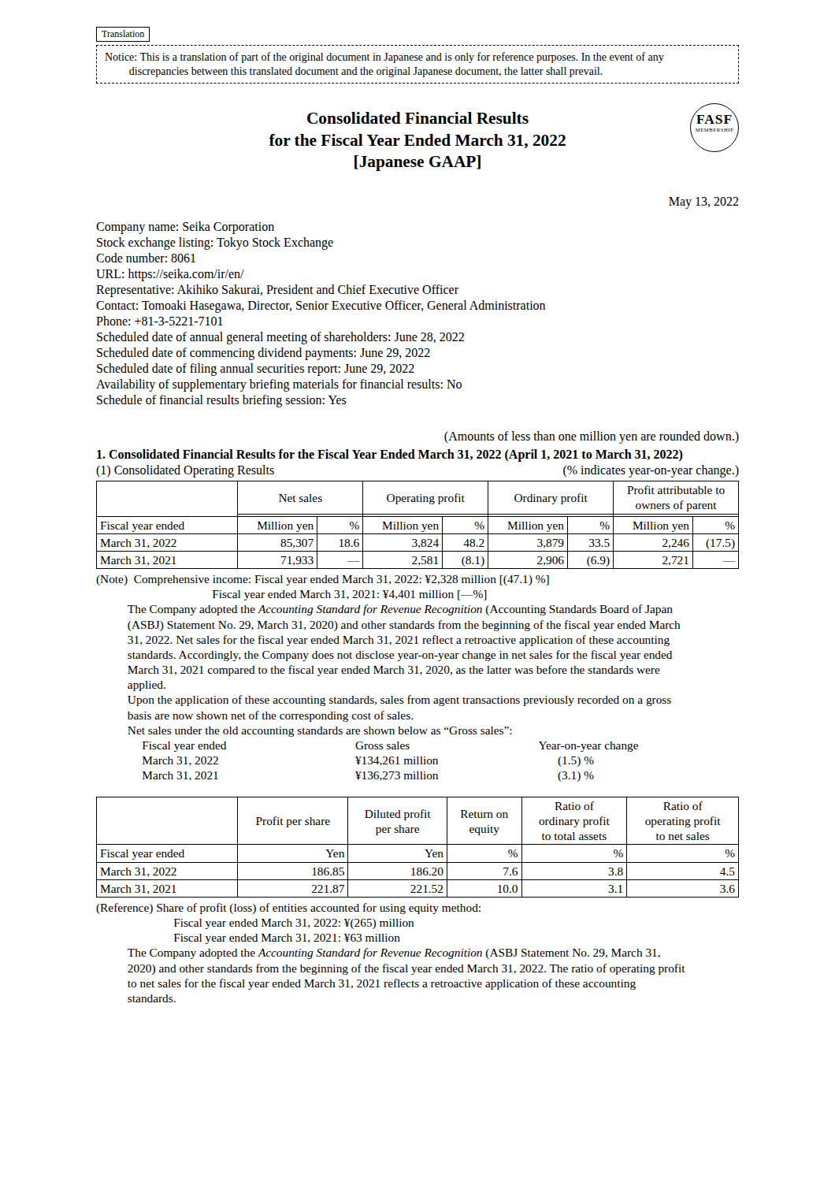Translation
Notice: This is a translation of part of the original document in Japanese and is only for reference purposes. In the event of any
discrepancies between this translated document and the original Japanese document, the latter shall prevail.
FASF MEMBERSHIP
Consolidated Financial Results
for the Fiscal Year Ended March 31, 2022
[Japanese GAAP]
May 13, 2022
Company name: Seika Corporation
Stock exchange listing: Tokyo Stock Exchange
Code number: 8061
URL: https://seika.com/ir/en/
Representative: Akihiko Sakurai, President and Chief Executive Officer
Contact: Tomoaki Hasegawa, Director, Senior Executive Officer, General Administration
Phone: +81-3-5221-7101
Scheduled date of annual general meeting of shareholders: June 28, 2022
Scheduled date of commencing dividend payments: June 29, 2022
Scheduled date of filing annual securities report: June 29, 2022
Availability of supplementary briefing materials for financial results: No
Schedule of financial results briefing session: Yes
(Amounts of less than one million yen are rounded down.)
1. Consolidated Financial Results for the Fiscal Year Ended March 31, 2022 (April 1, 2021 to March 31, 2022)
(1) Consolidated Operating Results (% indicates year-on-year change.)
| | Net sales | Operating profit | Ordinary profit | Profit attributable to owners of parent |
| --- | --- | --- | --- | --- |
| Fiscal year ended | Million yen | % | Million yen | % | Million yen | % | Million yen | % |
| March 31, 2022 | 85,307 | 18.6 | 3,824 | 48.2 | 3,879 | 33.5 | 2,246 | (17.5) |
| March 31, 2021 | 71,933 | — | 2,581 | (8.1) | 2,906 | (6.9) | 2,721 | — |
(Note) Comprehensive income: Fiscal year ended March 31, 2022: ¥2,328 million [(47.1) %]
Fiscal year ended March 31, 2021: ¥4,401 million [—%]
The Company adopted the Accounting Standard for Revenue Recognition (Accounting Standards Board of Japan
(ASBJ) Statement No. 29, March 31, 2020) and other standards from the beginning of the fiscal year ended March
31, 2022. Net sales for the fiscal year ended March 31, 2021 reflect a retroactive application of these accounting
standards. Accordingly, the Company does not disclose year-on-year change in net sales for the fiscal year ended
March 31, 2021 compared to the fiscal year ended March 31, 2020, as the latter was before the standards were
applied.
Upon the application of these accounting standards, sales from agent transactions previously recorded on a gross
basis are now shown net of the corresponding cost of sales.
Net sales under the old accounting standards are shown below as “Gross sales”:
| Fiscal year ended | Gross sales | Year-on-year change |
| March 31, 2022 | ¥134,261 million | (1.5) % |
| March 31, 2021 | ¥136,273 million | (3.1) % |
| | Profit per share | Diluted profit per share | Return on equity | Ratio of ordinary profit to total assets | Ratio of operating profit to net sales |
| --- | --- | --- | --- | --- | --- |
| Fiscal year ended | Yen | Yen | % | % | % |
| March 31, 2022 | 186.85 | 186.20 | 7.6 | 3.8 | 4.5 |
| March 31, 2021 | 221.87 | 221.52 | 10.0 | 3.1 | 3.6 |
(Reference) Share of profit (loss) of entities accounted for using equity method:
Fiscal year ended March 31, 2022: ¥(265) million
Fiscal year ended March 31, 2021: ¥63 million
The Company adopted the Accounting Standard for Revenue Recognition (ASBJ Statement No. 29, March 31,
2020) and other standards from the beginning of the fiscal year ended March 31, 2022. The ratio of operating profit
to net sales for the fiscal year ended March 31, 2021 reflects a retroactive application of these accounting
standards.